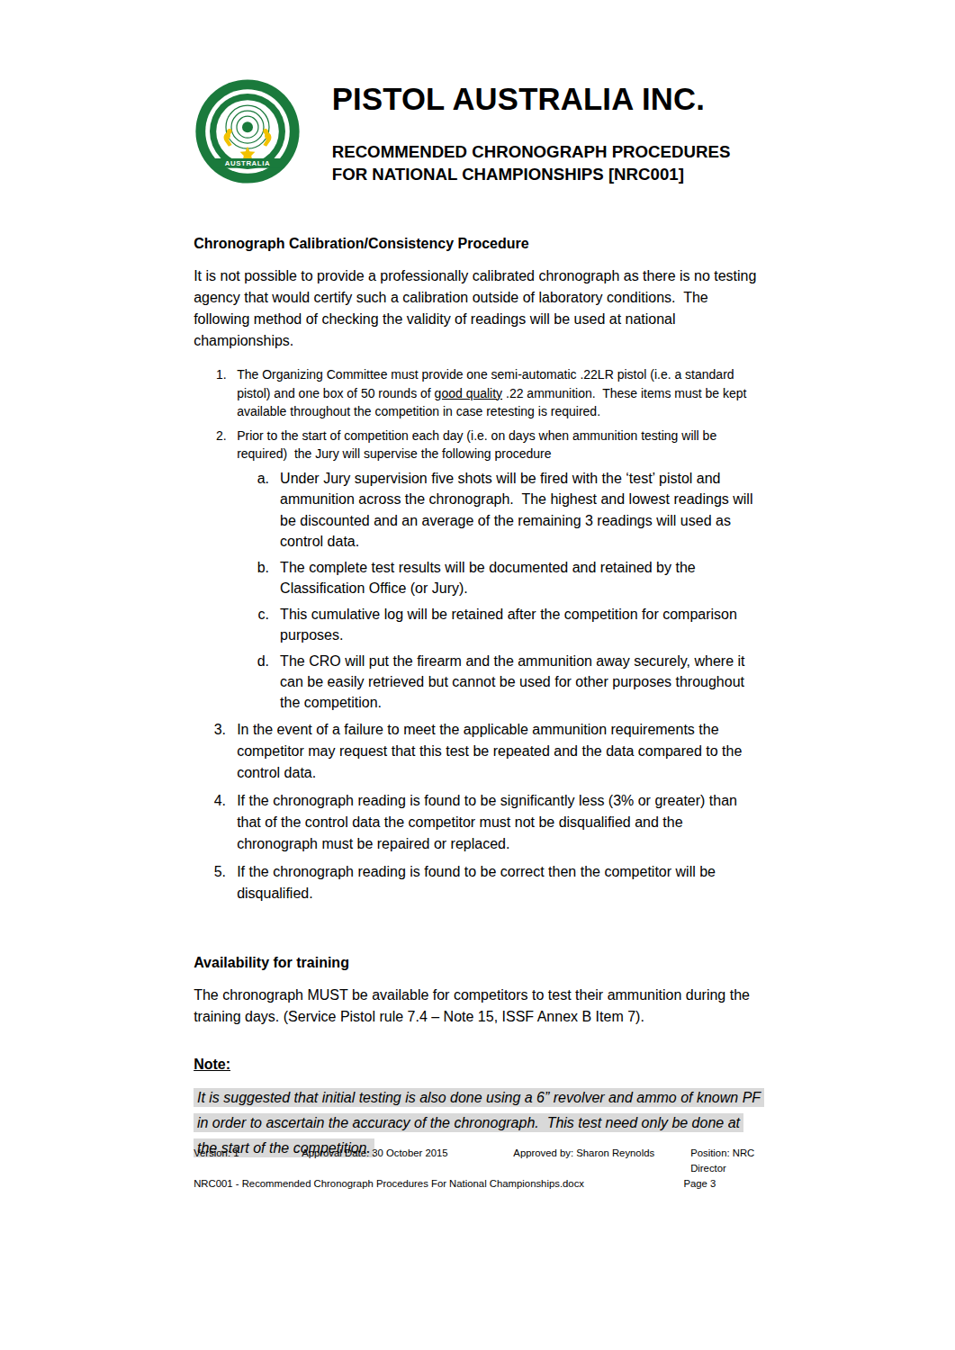AUSTRALIA
PISTOL AUSTRALIA INC.
Recommended Chronograph Procedures for National Championships [NRC001]
Chronograph Calibration/Consistency Procedure
It is not possible to provide a professionally calibrated chronograph as there is no testing agency that would certify such a calibration outside of laboratory conditions. The following method of checking the validity of readings will be used at national championships.
The Organizing Committee must provide one semi-automatic .22LR pistol (i.e. a standard pistol) and one box of 50 rounds of good quality .22 ammunition. These items must be kept available throughout the competition in case retesting is required.
Prior to the start of competition each day (i.e. on days when ammunition testing will be required) the Jury will supervise the following procedure
Under Jury supervision five shots will be fired with the ‘test’ pistol and ammunition across the chronograph. The highest and lowest readings will be discounted and an average of the remaining 3 readings will used as control data.
The complete test results will be documented and retained by the Classification Office (or Jury).
This cumulative log will be retained after the competition for comparison purposes.
The CRO will put the firearm and the ammunition away securely, where it can be easily retrieved but cannot be used for other purposes throughout the competition.
In the event of a failure to meet the applicable ammunition requirements the competitor may request that this test be repeated and the data compared to the control data.
If the chronograph reading is found to be significantly less (3% or greater) than that of the control data the competitor must not be disqualified and the chronograph must be repaired or replaced.
If the chronograph reading is found to be correct then the competitor will be disqualified.
Availability for training
The chronograph MUST be available for competitors to test their ammunition during the training days. (Service Pistol rule 7.4 – Note 15, ISSF Annex B Item 7).
Note:
It is suggested that initial testing is also done using a 6” revolver and ammo of known PF in order to ascertain the accuracy of the chronograph. This test need only be done at the start of the competition.
Version: 1 Approval Date: 30 October 2015 Approved by: Sharon Reynolds Position: NRC Director
NRC001 - Recommended Chronograph Procedures For National Championships.docx Page 3